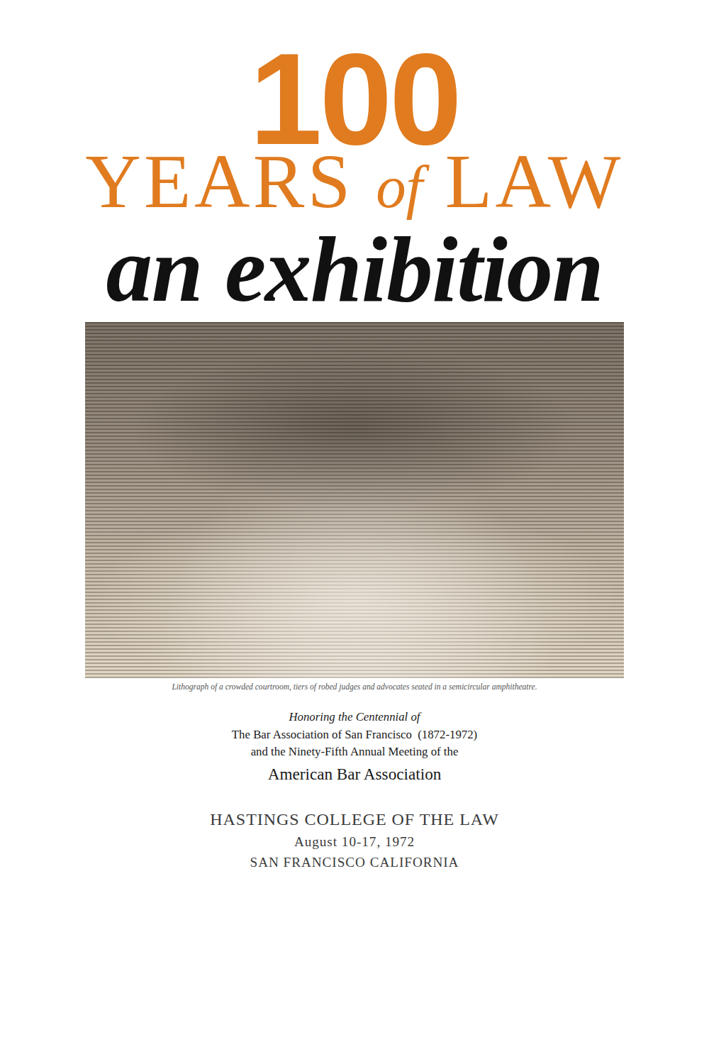100
YEARS of LAW an exhibition
Lithograph of a crowded courtroom, tiers of robed judges and advocates seated in a semicircular amphitheatre.
Honoring the Centennial of
The Bar Association of San Francisco (1872-1972)
and the Ninety-Fifth Annual Meeting of the American Bar Association
Hastings College of the Law August 10-17, 1972 San Francisco California